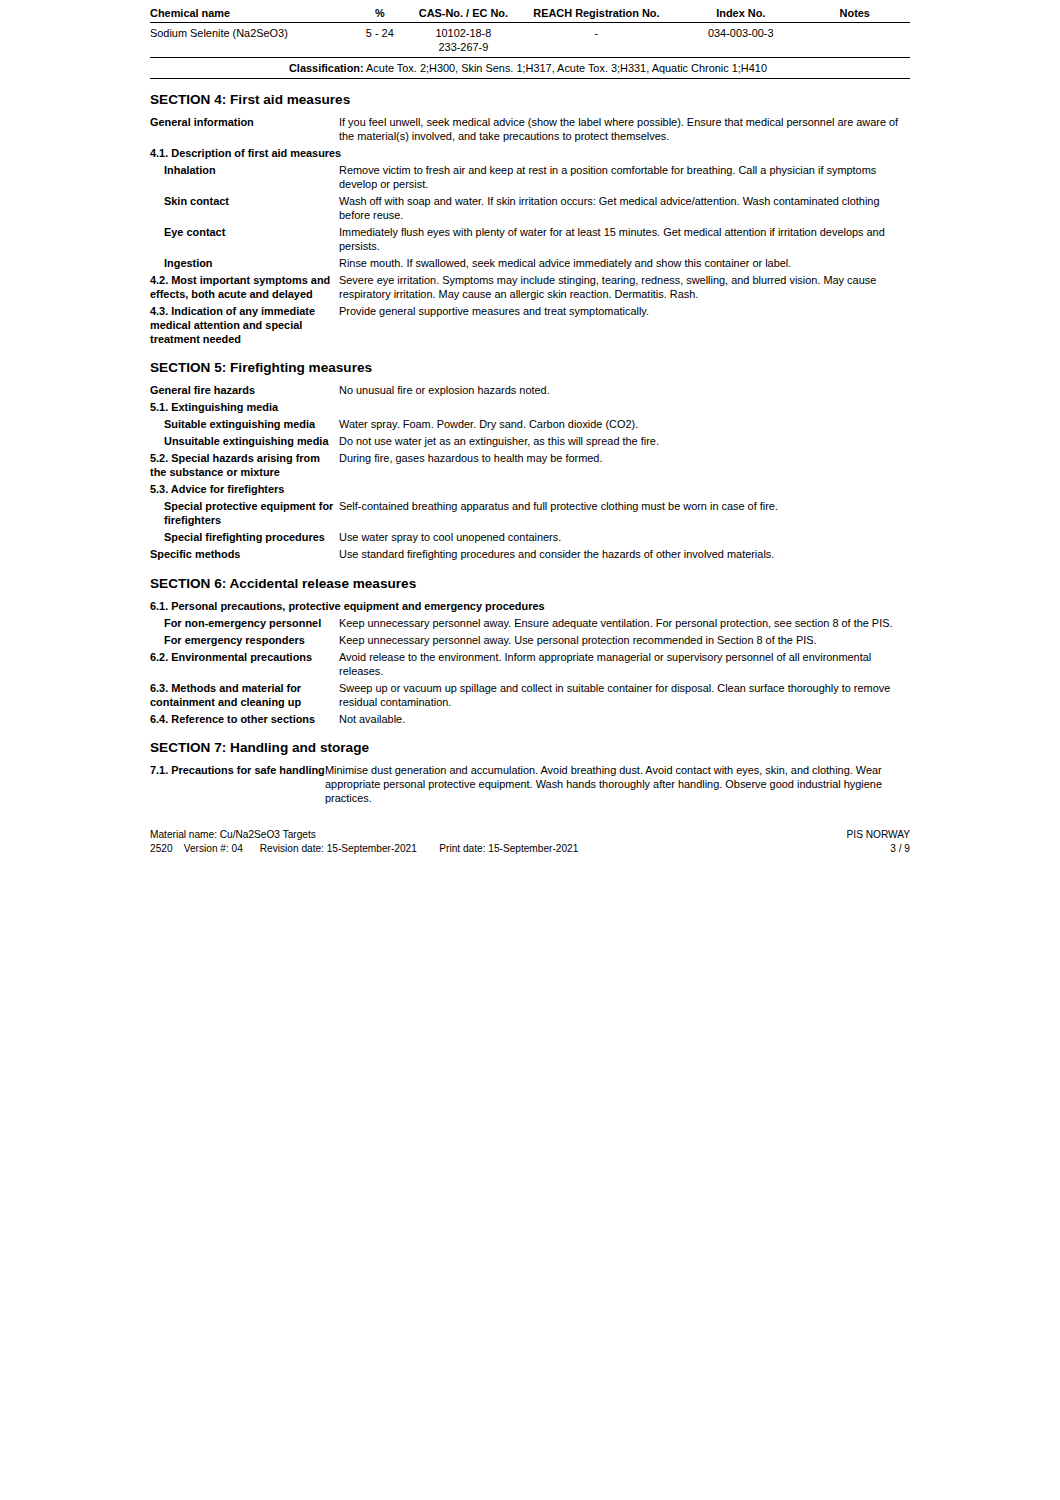| Chemical name | % | CAS-No. / EC No. | REACH Registration No. | Index No. | Notes |
| --- | --- | --- | --- | --- | --- |
| Sodium Selenite (Na2SeO3) | 5 - 24 | 10102-18-8 233-267-9 | - | 034-003-00-3 | |
| Classification: Acute Tox. 2;H300, Skin Sens. 1;H317, Acute Tox. 3;H331, Aquatic Chronic 1;H410 |
SECTION 4: First aid measures
| General information | If you feel unwell, seek medical advice (show the label where possible). Ensure that medical personnel are aware of the material(s) involved, and take precautions to protect themselves. |
| 4.1. Description of first aid measures |
| Inhalation | Remove victim to fresh air and keep at rest in a position comfortable for breathing. Call a physician if symptoms develop or persist. |
| Skin contact | Wash off with soap and water. If skin irritation occurs: Get medical advice/attention. Wash contaminated clothing before reuse. |
| Eye contact | Immediately flush eyes with plenty of water for at least 15 minutes. Get medical attention if irritation develops and persists. |
| Ingestion | Rinse mouth. If swallowed, seek medical advice immediately and show this container or label. |
| 4.2. Most important symptoms and effects, both acute and delayed | Severe eye irritation. Symptoms may include stinging, tearing, redness, swelling, and blurred vision. May cause respiratory irritation. May cause an allergic skin reaction. Dermatitis. Rash. |
| 4.3. Indication of any immediate medical attention and special treatment needed | Provide general supportive measures and treat symptomatically. |
SECTION 5: Firefighting measures
| General fire hazards | No unusual fire or explosion hazards noted. |
| 5.1. Extinguishing media |
| Suitable extinguishing media | Water spray. Foam. Powder. Dry sand. Carbon dioxide (CO2). |
| Unsuitable extinguishing media | Do not use water jet as an extinguisher, as this will spread the fire. |
| 5.2. Special hazards arising from the substance or mixture | During fire, gases hazardous to health may be formed. |
| 5.3. Advice for firefighters |
| Special protective equipment for firefighters | Self-contained breathing apparatus and full protective clothing must be worn in case of fire. |
| Special firefighting procedures | Use water spray to cool unopened containers. |
| Specific methods | Use standard firefighting procedures and consider the hazards of other involved materials. |
SECTION 6: Accidental release measures
| 6.1. Personal precautions, protective equipment and emergency procedures |
| For non-emergency personnel | Keep unnecessary personnel away. Ensure adequate ventilation. For personal protection, see section 8 of the PIS. |
| For emergency responders | Keep unnecessary personnel away. Use personal protection recommended in Section 8 of the PIS. |
| 6.2. Environmental precautions | Avoid release to the environment. Inform appropriate managerial or supervisory personnel of all environmental releases. |
| 6.3. Methods and material for containment and cleaning up | Sweep up or vacuum up spillage and collect in suitable container for disposal. Clean surface thoroughly to remove residual contamination. |
| 6.4. Reference to other sections | Not available. |
SECTION 7: Handling and storage
| 7.1. Precautions for safe handling | Minimise dust generation and accumulation. Avoid breathing dust. Avoid contact with eyes, skin, and clothing. Wear appropriate personal protective equipment. Wash hands thoroughly after handling. Observe good industrial hygiene practices. |
| Material name: Cu/Na2SeO3 Targets | PIS NORWAY |
| 2520 Version #: 04 Revision date: 15-September-2021 Print date: 15-September-2021 | 3 / 9 |